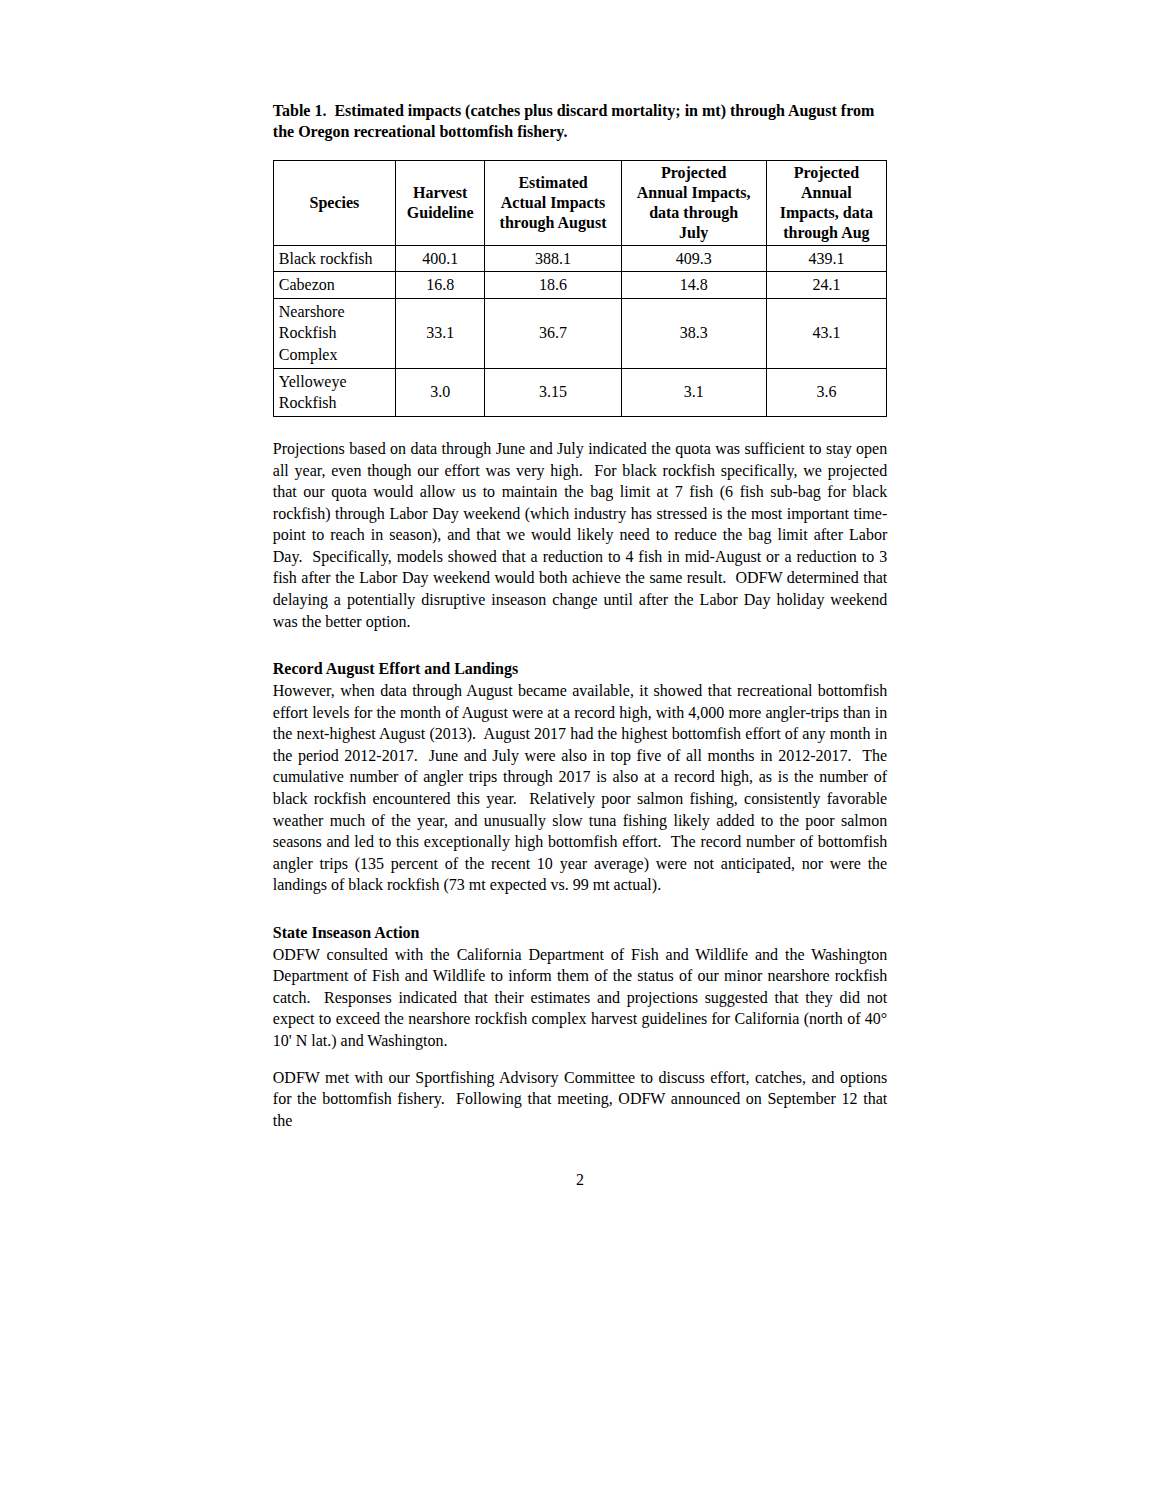Table 1. Estimated impacts (catches plus discard mortality; in mt) through August from the Oregon recreational bottomfish fishery.
| Species | Harvest Guideline | Estimated Actual Impacts through August | Projected Annual Impacts, data through July | Projected Annual Impacts, data through Aug |
| --- | --- | --- | --- | --- |
| Black rockfish | 400.1 | 388.1 | 409.3 | 439.1 |
| Cabezon | 16.8 | 18.6 | 14.8 | 24.1 |
| Nearshore Rockfish Complex | 33.1 | 36.7 | 38.3 | 43.1 |
| Yelloweye Rockfish | 3.0 | 3.15 | 3.1 | 3.6 |
Projections based on data through June and July indicated the quota was sufficient to stay open all year, even though our effort was very high. For black rockfish specifically, we projected that our quota would allow us to maintain the bag limit at 7 fish (6 fish sub-bag for black rockfish) through Labor Day weekend (which industry has stressed is the most important time-point to reach in season), and that we would likely need to reduce the bag limit after Labor Day. Specifically, models showed that a reduction to 4 fish in mid-August or a reduction to 3 fish after the Labor Day weekend would both achieve the same result. ODFW determined that delaying a potentially disruptive inseason change until after the Labor Day holiday weekend was the better option.
Record August Effort and Landings
However, when data through August became available, it showed that recreational bottomfish effort levels for the month of August were at a record high, with 4,000 more angler-trips than in the next-highest August (2013). August 2017 had the highest bottomfish effort of any month in the period 2012-2017. June and July were also in top five of all months in 2012-2017. The cumulative number of angler trips through 2017 is also at a record high, as is the number of black rockfish encountered this year. Relatively poor salmon fishing, consistently favorable weather much of the year, and unusually slow tuna fishing likely added to the poor salmon seasons and led to this exceptionally high bottomfish effort. The record number of bottomfish angler trips (135 percent of the recent 10 year average) were not anticipated, nor were the landings of black rockfish (73 mt expected vs. 99 mt actual).
State Inseason Action
ODFW consulted with the California Department of Fish and Wildlife and the Washington Department of Fish and Wildlife to inform them of the status of our minor nearshore rockfish catch. Responses indicated that their estimates and projections suggested that they did not expect to exceed the nearshore rockfish complex harvest guidelines for California (north of 40° 10' N lat.) and Washington.
ODFW met with our Sportfishing Advisory Committee to discuss effort, catches, and options for the bottomfish fishery. Following that meeting, ODFW announced on September 12 that the
2